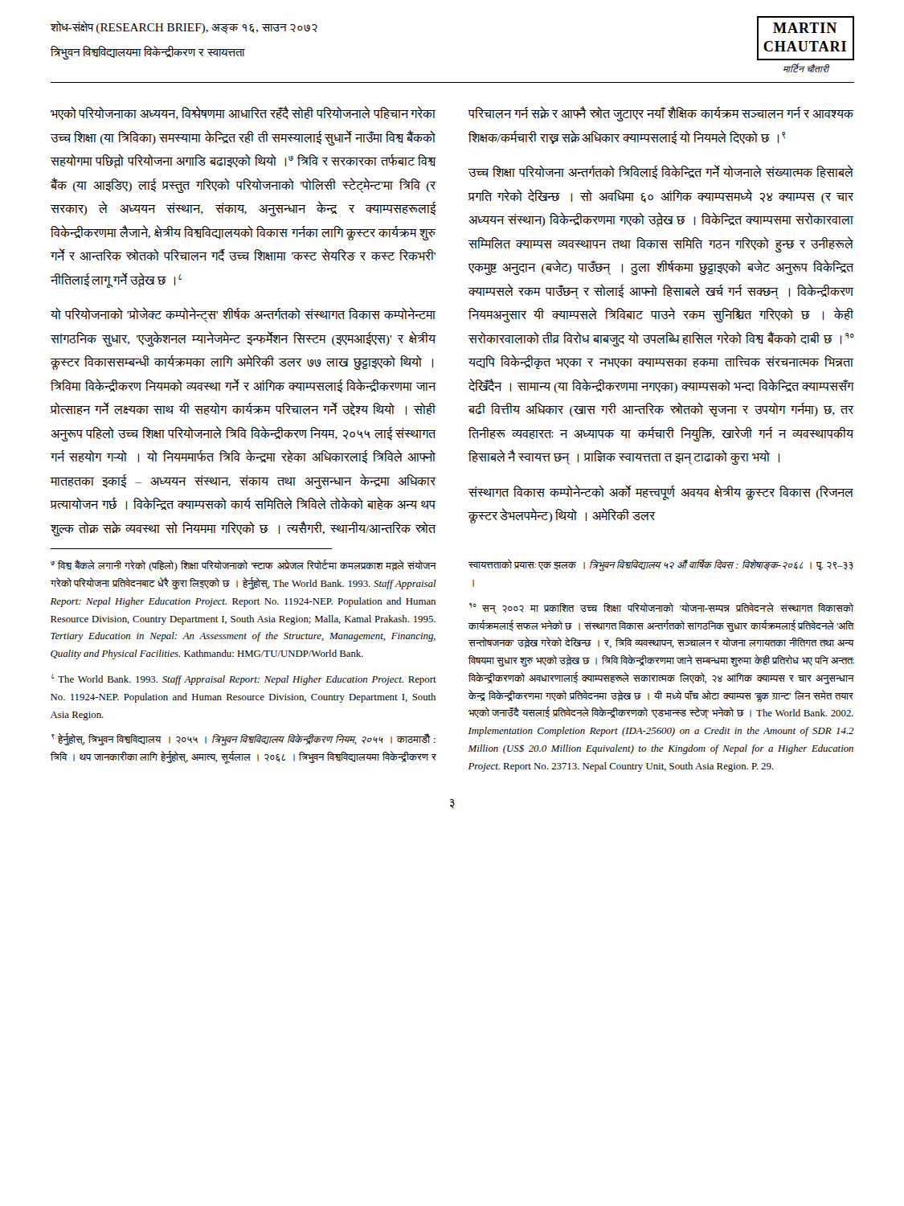शोध-संक्षेप (RESEARCH BRIEF), अङ्क १६, साउन २०७२
त्रिभुवन विश्वविद्यालयमा विकेन्द्रीकरण र स्वायत्तता
MARTIN
CHAUTARI
मार्टिन चौतारी
भएको परियोजनाका अध्ययन, विश्लेषणमा आधारित रहँदै सोही परियोजनाले पहिचान गरेका उच्च शिक्षा (या त्रिविका) समस्यामा केन्द्रित रही ती समस्यालाई सुधार्ने नाउँमा विश्व बैंकको सहयोगमा पछिल्लो परियोजना अगाडि बढाइएको थियो ।७ त्रिवि र सरकारका तर्फबाट विश्व बैंक (या आइडिए) लाई प्रस्तुत गरिएको परियोजनाको 'पोलिसी स्टेट्मेन्ट'मा त्रिवि (र सरकार) ले अध्ययन संस्थान, संकाय, अनुसन्धान केन्द्र र क्याम्पसहरूलाई विकेन्द्रीकरणमा लैजाने, क्षेत्रीय विश्वविद्यालयको विकास गर्नका लागि क्लस्टर कार्यक्रम शुरु गर्ने र आन्तरिक स्रोतको परिचालन गर्दै उच्च शिक्षामा 'कस्ट सेयरिङ र कस्ट रिकभरी' नीतिलाई लागू गर्ने उल्लेख छ ।८
यो परियोजनाको 'प्रोजेक्ट कम्पोनेन्ट्स' शीर्षक अन्तर्गतको संस्थागत विकास कम्पोनेन्टमा सांगठनिक सुधार, 'एजुकेशनल म्यानेजमेन्ट इन्फर्मेशन सिस्टम (इएमआईएस)' र क्षेत्रीय क्लस्टर विकाससम्बन्धी कार्यक्रमका लागि अमेरिकी डलर ७७ लाख छुट्टाइएको थियो । त्रिविमा विकेन्द्रीकरण नियमको व्यवस्था गर्ने र आंगिक क्याम्पसलाई विकेन्द्रीकरणमा जान प्रोत्साहन गर्ने लक्ष्यका साथ यी सहयोग कार्यक्रम परिचालन गर्ने उद्देश्य थियो । सोही अनुरूप पहिलो उच्च शिक्षा परियोजनाले त्रिवि विकेन्द्रीकरण नियम, २०५५ लाई संस्थागत गर्न सहयोग गर्‍यो । यो नियममार्फत त्रिवि केन्द्रमा रहेका अधिकारलाई त्रिविले आफ्नो मातहतका इकाई – अध्ययन संस्थान, संकाय तथा अनुसन्धान केन्द्रमा अधिकार प्रत्यायोजन गर्छ । विकेन्द्रित क्याम्पसको कार्य समितिले त्रिविले तोकेको बाहेक अन्य थप शुल्क तोक्न सक्ने व्यवस्था सो नियममा गरिएको छ । त्यसैगरी, स्थानीय/आन्तरिक स्रोत परिचालन गर्न सक्ने र आफ्नै स्रोत जुटाएर नयाँ शैक्षिक कार्यक्रम सञ्चालन गर्न र आवश्यक शिक्षक/कर्मचारी राख्न सक्ने अधिकार क्याम्पसलाई यो नियमले दिएको छ ।९
उच्च शिक्षा परियोजना अन्तर्गतको त्रिविलाई विकेन्द्रित गर्ने योजनाले संख्यात्मक हिसाबले प्रगति गरेको देखिन्छ । सो अवधिमा ६० आंगिक क्याम्पसमध्ये २४ क्याम्पस (र चार अध्ययन संस्थान) विकेन्द्रीकरणमा गएको उल्लेख छ । विकेन्द्रित क्याम्पसमा सरोकारवाला सम्मिलित क्याम्पस व्यवस्थापन तथा विकास समिति गठन गरिएको हुन्छ र उनीहरूले एकमुष्ट अनुदान (बजेट) पाउँछन् । ठुला शीर्षकमा छुट्टाइएको बजेट अनुरूप विकेन्द्रित क्याम्पसले रकम पाउँछन् र सोलाई आफ्नो हिसाबले खर्च गर्न सक्छन् । विकेन्द्रीकरण नियमअनुसार यी क्याम्पसले त्रिविबाट पाउने रकम सुनिश्चित गरिएको छ । केही सरोकारवालाको तीव्र विरोध बाबजुद यो उपलब्धि हासिल गरेको विश्व बैंकको दाबी छ ।१० यद्यपि विकेन्द्रीकृत भएका र नभएका क्याम्पसका हकमा तात्त्विक संरचनात्मक भिन्नता देखिँदैन । सामान्य (या विकेन्द्रीकरणमा नगएका) क्याम्पसको भन्दा विकेन्द्रित क्याम्पससँग बढी वित्तीय अधिकार (खास गरी आन्तरिक स्रोतको सृजना र उपयोग गर्नमा) छ, तर तिनीहरू व्यवहारतः न अध्यापक या कर्मचारी नियुक्ति, खारेजी गर्न न व्यवस्थापकीय हिसाबले नै स्वायत्त छन् । प्राज्ञिक स्वायत्तता त झन् टाढाको कुरा भयो ।
संस्थागत विकास कम्पोनेन्टको अर्को महत्त्वपूर्ण अवयव क्षेत्रीय क्लस्टर विकास (रिजनल क्लस्टर डेभलपमेन्ट) थियो । अमेरिकी डलर
७ विश्व बैंकले लगानी गरेको (पहिलो) शिक्षा परियोजनाको 'स्टाफ अप्रेजल रिपोर्ट'मा कमलप्रकाश मल्लले संयोजन गरेको परियोजना प्रतिवेदनबाट धेरै कुरा लिइएको छ । हेर्नुहोस्, The World Bank. 1993. Staff Appraisal Report: Nepal Higher Education Project. Report No. 11924-NEP. Population and Human Resource Division, Country Department I, South Asia Region; Malla, Kamal Prakash. 1995. Tertiary Education in Nepal: An Assessment of the Structure, Management, Financing, Quality and Physical Facilities. Kathmandu: HMG/TU/UNDP/World Bank.
८ The World Bank. 1993. Staff Appraisal Report: Nepal Higher Education Project. Report No. 11924-NEP. Population and Human Resource Division, Country Department I, South Asia Region.
९ हेर्नुहोस्, त्रिभुवन विश्वविद्यालय । २०५५ । त्रिभुवन विश्वविद्यालय विकेन्द्रीकरण नियम, २०५५ । काठमाडौँ : त्रिवि । थप जानकारीका लागि हेर्नुहोस्, अमात्य, सूर्यलाल । २०६८ । त्रिभुवन विश्वविद्यालयमा विकेन्द्रीकरण र स्वायत्तताको प्रयासः एक झलक । त्रिभुवन विश्वविद्यालय ५२ औं वार्षिक दिवस : विशेषाङ्क-२०६८ । पृ. २९–३३ ।
१० सन् २००२ मा प्रकाशित उच्च शिक्षा परियोजनाको 'योजना-सम्पन्न प्रतिवेदन'ले संस्थागत विकासको कार्यक्रमलाई सफल भनेको छ । संस्थागत विकास अन्तर्गतको सांगठनिक सुधार कार्यक्रमलाई प्रतिवेदनले 'अति सन्तोषजनक' उल्लेख गरेको देखिन्छ । र, त्रिवि व्यवस्थापन, सञ्चालन र योजना लगायतका नीतिगत तथा अन्य विषयमा सुधार शुरु भएको उल्लेख छ । त्रिवि विकेन्द्रीकरणमा जाने सम्बन्धमा शुरुमा केही प्रतिरोध भए पनि अन्ततः विकेन्द्रीकरणको अवधारणालाई क्याम्पसहरूले सकारात्मक लिएको, २४ आंगिक क्याम्पस र चार अनुसन्धान केन्द्र विकेन्द्रीकरणमा गएको प्रतिवेदनमा उल्लेख छ । यी मध्ये पाँच ओटा क्याम्पस 'ब्लक ग्रान्ट' लिन समेत तयार भएको जनाउँदै यसलाई प्रतिवेदनले विकेन्द्रीकरणको 'एडभान्स्ड स्टेज्' भनेको छ । The World Bank. 2002. Implementation Completion Report (IDA-25600) on a Credit in the Amount of SDR 14.2 Million (US$ 20.0 Million Equivalent) to the Kingdom of Nepal for a Higher Education Project. Report No. 23713. Nepal Country Unit, South Asia Region. P. 29.
३